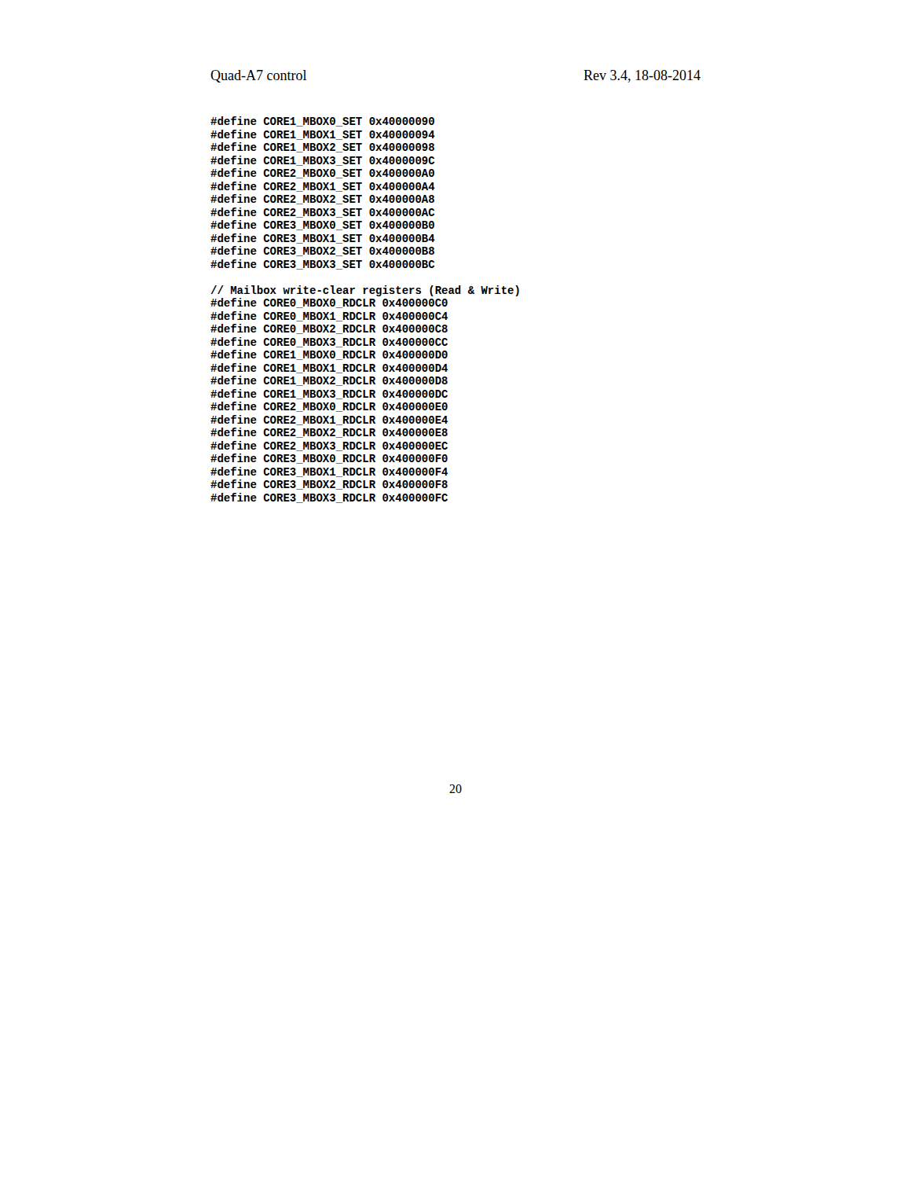Quad-A7 control
Rev 3.4, 18-08-2014
#define CORE1_MBOX0_SET 0x40000090
#define CORE1_MBOX1_SET 0x40000094
#define CORE1_MBOX2_SET 0x40000098
#define CORE1_MBOX3_SET 0x4000009C
#define CORE2_MBOX0_SET 0x400000A0
#define CORE2_MBOX1_SET 0x400000A4
#define CORE2_MBOX2_SET 0x400000A8
#define CORE2_MBOX3_SET 0x400000AC
#define CORE3_MBOX0_SET 0x400000B0
#define CORE3_MBOX1_SET 0x400000B4
#define CORE3_MBOX2_SET 0x400000B8
#define CORE3_MBOX3_SET 0x400000BC

// Mailbox write-clear registers (Read & Write)
#define CORE0_MBOX0_RDCLR 0x400000C0
#define CORE0_MBOX1_RDCLR 0x400000C4
#define CORE0_MBOX2_RDCLR 0x400000C8
#define CORE0_MBOX3_RDCLR 0x400000CC
#define CORE1_MBOX0_RDCLR 0x400000D0
#define CORE1_MBOX1_RDCLR 0x400000D4
#define CORE1_MBOX2_RDCLR 0x400000D8
#define CORE1_MBOX3_RDCLR 0x400000DC
#define CORE2_MBOX0_RDCLR 0x400000E0
#define CORE2_MBOX1_RDCLR 0x400000E4
#define CORE2_MBOX2_RDCLR 0x400000E8
#define CORE2_MBOX3_RDCLR 0x400000EC
#define CORE3_MBOX0_RDCLR 0x400000F0
#define CORE3_MBOX1_RDCLR 0x400000F4
#define CORE3_MBOX2_RDCLR 0x400000F8
#define CORE3_MBOX3_RDCLR 0x400000FC
20